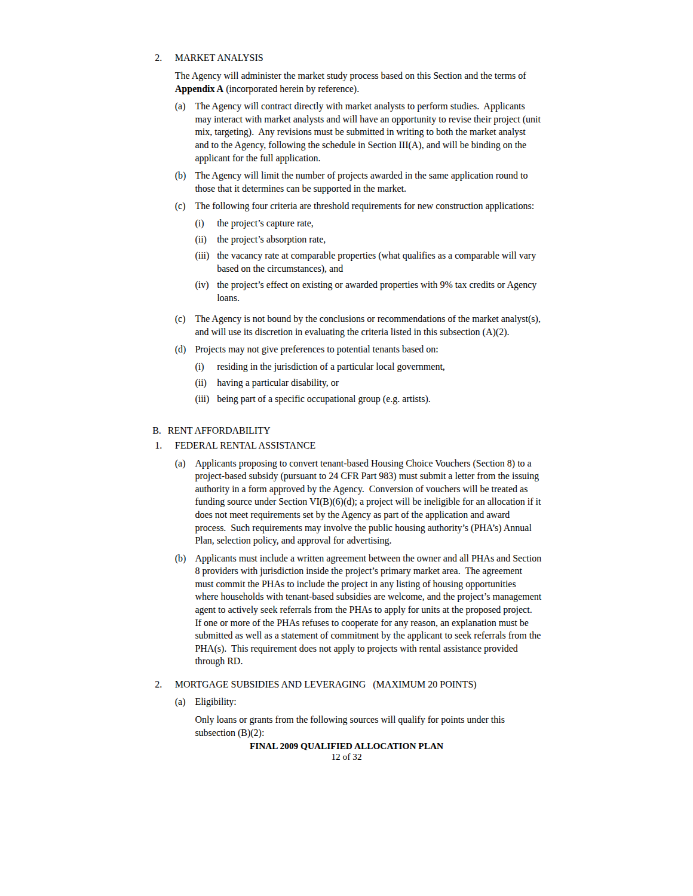2.
MARKET ANALYSIS
The Agency will administer the market study process based on this Section and the terms of Appendix A (incorporated herein by reference).
(a) The Agency will contract directly with market analysts to perform studies. Applicants may interact with market analysts and will have an opportunity to revise their project (unit mix, targeting). Any revisions must be submitted in writing to both the market analyst and to the Agency, following the schedule in Section III(A), and will be binding on the applicant for the full application.
(b) The Agency will limit the number of projects awarded in the same application round to those that it determines can be supported in the market.
(c) The following four criteria are threshold requirements for new construction applications:
(i) the project’s capture rate,
(ii) the project’s absorption rate,
(iii) the vacancy rate at comparable properties (what qualifies as a comparable will vary based on the circumstances), and
(iv) the project’s effect on existing or awarded properties with 9% tax credits or Agency loans.
(c) The Agency is not bound by the conclusions or recommendations of the market analyst(s), and will use its discretion in evaluating the criteria listed in this subsection (A)(2).
(d) Projects may not give preferences to potential tenants based on:
(i) residing in the jurisdiction of a particular local government,
(ii) having a particular disability, or
(iii) being part of a specific occupational group (e.g. artists).
B. RENT AFFORDABILITY
1.
FEDERAL RENTAL ASSISTANCE
(a) Applicants proposing to convert tenant-based Housing Choice Vouchers (Section 8) to a project-based subsidy (pursuant to 24 CFR Part 983) must submit a letter from the issuing authority in a form approved by the Agency. Conversion of vouchers will be treated as funding source under Section VI(B)(6)(d); a project will be ineligible for an allocation if it does not meet requirements set by the Agency as part of the application and award process. Such requirements may involve the public housing authority’s (PHA’s) Annual Plan, selection policy, and approval for advertising.
(b) Applicants must include a written agreement between the owner and all PHAs and Section 8 providers with jurisdiction inside the project’s primary market area. The agreement must commit the PHAs to include the project in any listing of housing opportunities where households with tenant-based subsidies are welcome, and the project’s management agent to actively seek referrals from the PHAs to apply for units at the proposed project. If one or more of the PHAs refuses to cooperate for any reason, an explanation must be submitted as well as a statement of commitment by the applicant to seek referrals from the PHA(s). This requirement does not apply to projects with rental assistance provided through RD.
2.
MORTGAGE SUBSIDIES AND LEVERAGING (MAXIMUM 20 POINTS)
(a)
Eligibility:
Only loans or grants from the following sources will qualify for points under this subsection (B)(2):
FINAL 2009 QUALIFIED ALLOCATION PLAN
12 of 32